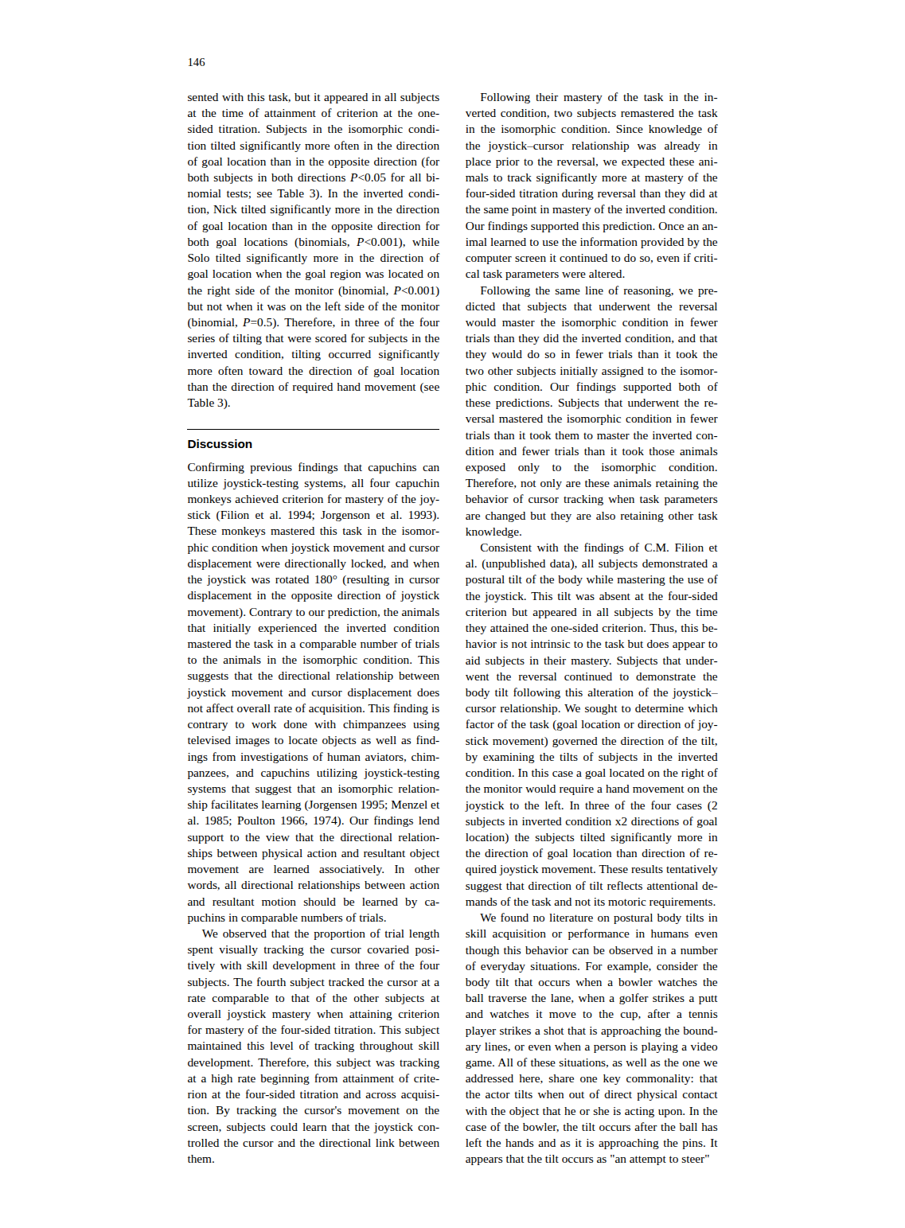146
sented with this task, but it appeared in all subjects at the time of attainment of criterion at the one-sided titration. Subjects in the isomorphic condition tilted significantly more often in the direction of goal location than in the opposite direction (for both subjects in both directions P<0.05 for all binomial tests; see Table 3). In the inverted condition, Nick tilted significantly more in the direction of goal location than in the opposite direction for both goal locations (binomials, P<0.001), while Solo tilted significantly more in the direction of goal location when the goal region was located on the right side of the monitor (binomial, P<0.001) but not when it was on the left side of the monitor (binomial, P=0.5). Therefore, in three of the four series of tilting that were scored for subjects in the inverted condition, tilting occurred significantly more often toward the direction of goal location than the direction of required hand movement (see Table 3).
Discussion
Confirming previous findings that capuchins can utilize joystick-testing systems, all four capuchin monkeys achieved criterion for mastery of the joystick (Filion et al. 1994; Jorgenson et al. 1993). These monkeys mastered this task in the isomorphic condition when joystick movement and cursor displacement were directionally locked, and when the joystick was rotated 180° (resulting in cursor displacement in the opposite direction of joystick movement). Contrary to our prediction, the animals that initially experienced the inverted condition mastered the task in a comparable number of trials to the animals in the isomorphic condition. This suggests that the directional relationship between joystick movement and cursor displacement does not affect overall rate of acquisition. This finding is contrary to work done with chimpanzees using televised images to locate objects as well as findings from investigations of human aviators, chimpanzees, and capuchins utilizing joystick-testing systems that suggest that an isomorphic relationship facilitates learning (Jorgensen 1995; Menzel et al. 1985; Poulton 1966, 1974). Our findings lend support to the view that the directional relationships between physical action and resultant object movement are learned associatively. In other words, all directional relationships between action and resultant motion should be learned by capuchins in comparable numbers of trials.
We observed that the proportion of trial length spent visually tracking the cursor covaried positively with skill development in three of the four subjects. The fourth subject tracked the cursor at a rate comparable to that of the other subjects at overall joystick mastery when attaining criterion for mastery of the four-sided titration. This subject maintained this level of tracking throughout skill development. Therefore, this subject was tracking at a high rate beginning from attainment of criterion at the four-sided titration and across acquisition. By tracking the cursor's movement on the screen, subjects could learn that the joystick controlled the cursor and the directional link between them.
Following their mastery of the task in the inverted condition, two subjects remastered the task in the isomorphic condition. Since knowledge of the joystick–cursor relationship was already in place prior to the reversal, we expected these animals to track significantly more at mastery of the four-sided titration during reversal than they did at the same point in mastery of the inverted condition. Our findings supported this prediction. Once an animal learned to use the information provided by the computer screen it continued to do so, even if critical task parameters were altered.
Following the same line of reasoning, we predicted that subjects that underwent the reversal would master the isomorphic condition in fewer trials than they did the inverted condition, and that they would do so in fewer trials than it took the two other subjects initially assigned to the isomorphic condition. Our findings supported both of these predictions. Subjects that underwent the reversal mastered the isomorphic condition in fewer trials than it took them to master the inverted condition and fewer trials than it took those animals exposed only to the isomorphic condition. Therefore, not only are these animals retaining the behavior of cursor tracking when task parameters are changed but they are also retaining other task knowledge.
Consistent with the findings of C.M. Filion et al. (unpublished data), all subjects demonstrated a postural tilt of the body while mastering the use of the joystick. This tilt was absent at the four-sided criterion but appeared in all subjects by the time they attained the one-sided criterion. Thus, this behavior is not intrinsic to the task but does appear to aid subjects in their mastery. Subjects that underwent the reversal continued to demonstrate the body tilt following this alteration of the joystick–cursor relationship. We sought to determine which factor of the task (goal location or direction of joystick movement) governed the direction of the tilt, by examining the tilts of subjects in the inverted condition. In this case a goal located on the right of the monitor would require a hand movement on the joystick to the left. In three of the four cases (2 subjects in inverted condition x2 directions of goal location) the subjects tilted significantly more in the direction of goal location than direction of required joystick movement. These results tentatively suggest that direction of tilt reflects attentional demands of the task and not its motoric requirements.
We found no literature on postural body tilts in skill acquisition or performance in humans even though this behavior can be observed in a number of everyday situations. For example, consider the body tilt that occurs when a bowler watches the ball traverse the lane, when a golfer strikes a putt and watches it move to the cup, after a tennis player strikes a shot that is approaching the boundary lines, or even when a person is playing a video game. All of these situations, as well as the one we addressed here, share one key commonality: that the actor tilts when out of direct physical contact with the object that he or she is acting upon. In the case of the bowler, the tilt occurs after the ball has left the hands and as it is approaching the pins. It appears that the tilt occurs as "an attempt to steer"